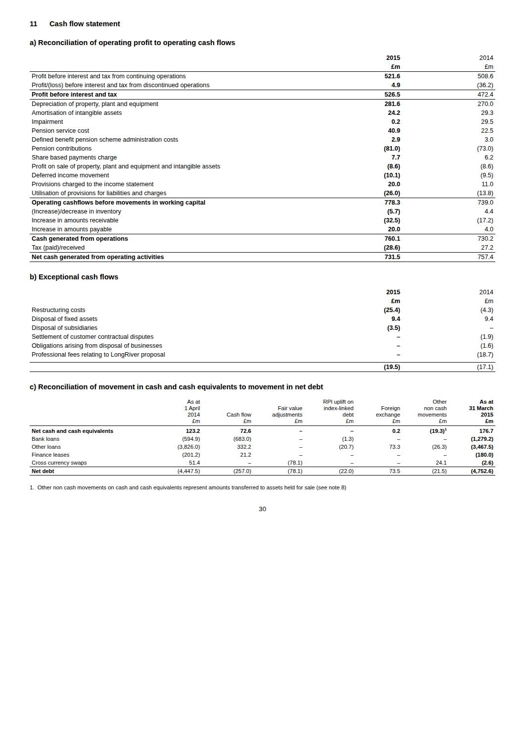11 Cash flow statement
a) Reconciliation of operating profit to operating cash flows
| | 2015 | 2014 |
| --- | --- | --- |
| | £m | £m |
| Profit before interest and tax from continuing operations | 521.6 | 508.6 |
| Profit/(loss) before interest and tax from discontinued operations | 4.9 | (36.2) |
| Profit before interest and tax | 526.5 | 472.4 |
| Depreciation of property, plant and equipment | 281.6 | 270.0 |
| Amortisation of intangible assets | 24.2 | 29.3 |
| Impairment | 0.2 | 29.5 |
| Pension service cost | 40.9 | 22.5 |
| Defined benefit pension scheme administration costs | 2.9 | 3.0 |
| Pension contributions | (81.0) | (73.0) |
| Share based payments charge | 7.7 | 6.2 |
| Profit on sale of property, plant and equipment and intangible assets | (8.6) | (8.6) |
| Deferred income movement | (10.1) | (9.5) |
| Provisions charged to the income statement | 20.0 | 11.0 |
| Utilisation of provisions for liabilities and charges | (26.0) | (13.8) |
| Operating cashflows before movements in working capital | 778.3 | 739.0 |
| (Increase)/decrease in inventory | (5.7) | 4.4 |
| Increase in amounts receivable | (32.5) | (17.2) |
| Increase in amounts payable | 20.0 | 4.0 |
| Cash generated from operations | 760.1 | 730.2 |
| Tax (paid)/received | (28.6) | 27.2 |
| Net cash generated from operating activities | 731.5 | 757.4 |
b) Exceptional cash flows
| | 2015 | 2014 |
| --- | --- | --- |
| | £m | £m |
| Restructuring costs | (25.4) | (4.3) |
| Disposal of fixed assets | 9.4 | 9.4 |
| Disposal of subsidiaries | (3.5) | – |
| Settlement of customer contractual disputes | – | (1.9) |
| Obligations arising from disposal of businesses | – | (1.6) |
| Professional fees relating to LongRiver proposal | – | (18.7) |
| | (19.5) | (17.1) |
c) Reconciliation of movement in cash and cash equivalents to movement in net debt
| | As at 1 April 2014 £m | Cash flow £m | Fair value adjustments £m | RPI uplift on index-linked debt £m | Foreign exchange £m | Other non cash movements £m | As at 31 March 2015 £m |
| --- | --- | --- | --- | --- | --- | --- | --- |
| Net cash and cash equivalents | 123.2 | 72.6 | – | – | 0.2 | (19.3) 1 | 176.7 |
| Bank loans | (594.9) | (683.0) | – | (1.3) | – | – | (1,279.2) |
| Other loans | (3,826.0) | 332.2 | – | (20.7) | 73.3 | (26.3) | (3,467.5) |
| Finance leases | (201.2) | 21.2 | – | – | – | – | (180.0) |
| Cross currency swaps | 51.4 | – | (78.1) | – | – | 24.1 | (2.6) |
| Net debt | (4,447.5) | (257.0) | (78.1) | (22.0) | 73.5 | (21.5) | (4,752.6) |
1. Other non cash movements on cash and cash equivalents represent amounts transferred to assets held for sale (see note 8)
30